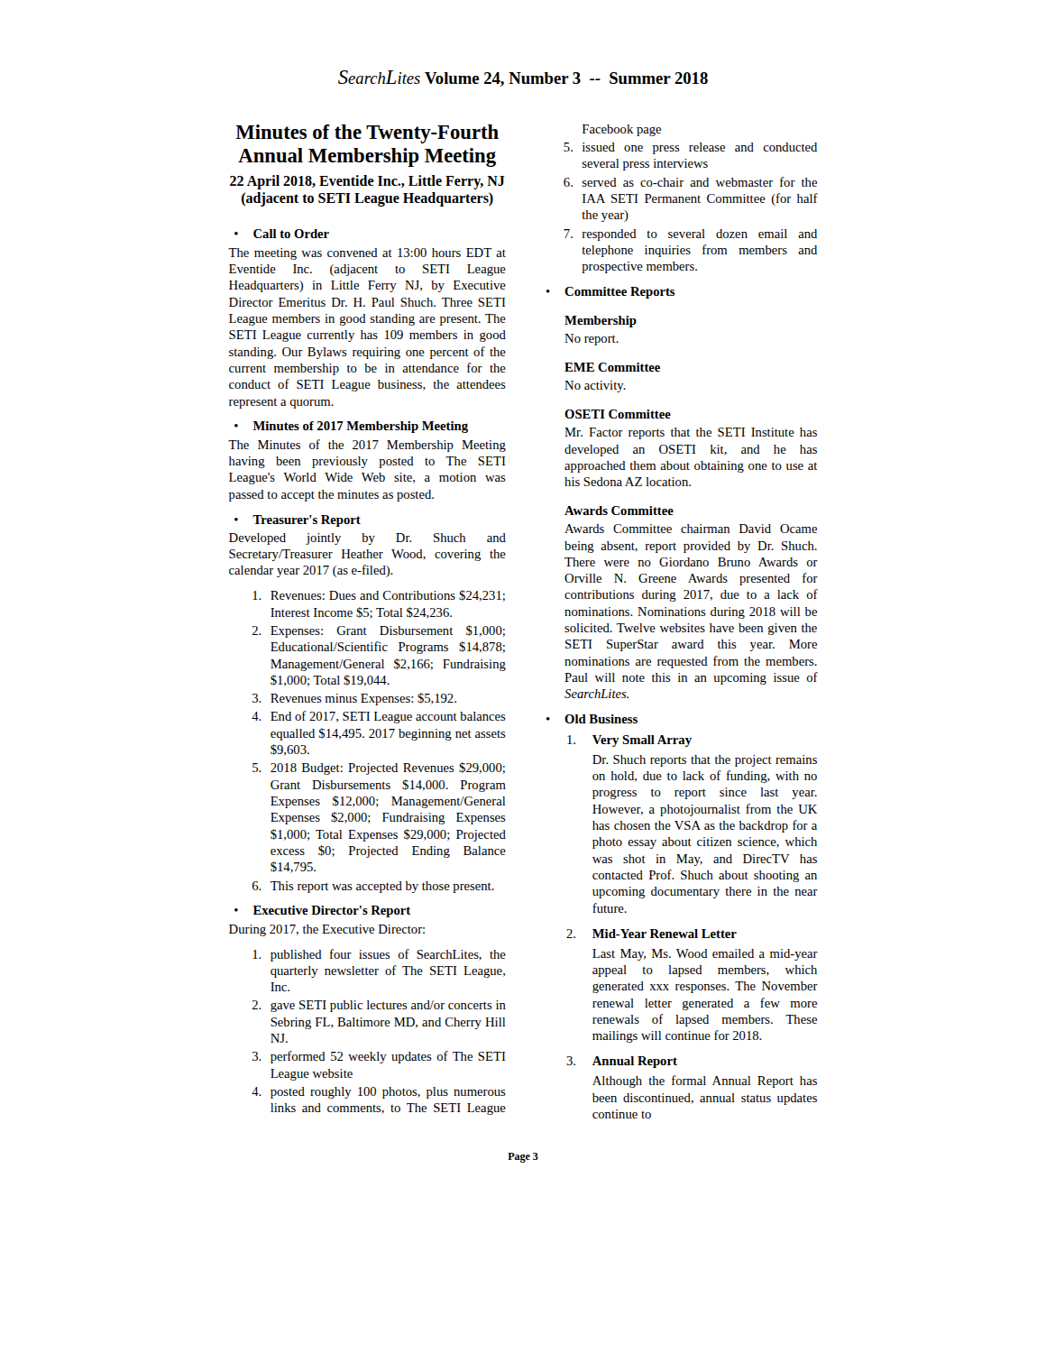SearchLites Volume 24, Number 3 -- Summer 2018
Minutes of the Twenty-Fourth Annual Membership Meeting
22 April 2018, Eventide Inc., Little Ferry, NJ
(adjacent to SETI League Headquarters)
•Call to Order
The meeting was convened at 13:00 hours EDT at Eventide Inc. (adjacent to SETI League Headquarters) in Little Ferry NJ, by Executive Director Emeritus Dr. H. Paul Shuch. Three SETI League members in good standing are present. The SETI League currently has 109 members in good standing. Our Bylaws requiring one percent of the current membership to be in attendance for the conduct of SETI League business, the attendees represent a quorum.
•Minutes of 2017 Membership Meeting
The Minutes of the 2017 Membership Meeting having been previously posted to The SETI League's World Wide Web site, a motion was passed to accept the minutes as posted.
•Treasurer's Report
Developed jointly by Dr. Shuch and Secretary/Treasurer Heather Wood, covering the calendar year 2017 (as e-filed).
Revenues: Dues and Contributions $24,231; Interest Income $5; Total $24,236.
Expenses: Grant Disbursement $1,000; Educational/Scientific Programs $14,878; Management/General $2,166; Fundraising $1,000; Total $19,044.
Revenues minus Expenses: $5,192.
End of 2017, SETI League account balances equalled $14,495. 2017 beginning net assets $9,603.
2018 Budget: Projected Revenues $29,000; Grant Disbursements $14,000. Program Expenses $12,000; Management/General Expenses $2,000; Fundraising Expenses $1,000; Total Expenses $29,000; Projected excess $0; Projected Ending Balance $14,795.
This report was accepted by those present.
•Executive Director's Report
During 2017, the Executive Director:
published four issues of SearchLites, the quarterly newsletter of The SETI League, Inc.
gave SETI public lectures and/or concerts in Sebring FL, Baltimore MD, and Cherry Hill NJ.
performed 52 weekly updates of The SETI League website
posted roughly 100 photos, plus numerous links and comments, to The SETI League Facebook page
issued one press release and conducted several press interviews
served as co-chair and webmaster for the IAA SETI Permanent Committee (for half the year)
responded to several dozen email and telephone inquiries from members and prospective members.
•Committee Reports
Membership
No report.
EME Committee
No activity.
OSETI Committee
Mr. Factor reports that the SETI Institute has developed an OSETI kit, and he has approached them about obtaining one to use at his Sedona AZ location.
Awards Committee
Awards Committee chairman David Ocame being absent, report provided by Dr. Shuch. There were no Giordano Bruno Awards or Orville N. Greene Awards presented for contributions during 2017, due to a lack of nominations. Nominations during 2018 will be solicited. Twelve websites have been given the SETI SuperStar award this year. More nominations are requested from the members. Paul will note this in an upcoming issue of SearchLites.
•Old Business
Very Small Array
Dr. Shuch reports that the project remains on hold, due to lack of funding, with no progress to report since last year. However, a photojournalist from the UK has chosen the VSA as the backdrop for a photo essay about citizen science, which was shot in May, and DirecTV has contacted Prof. Shuch about shooting an upcoming documentary there in the near future.
Mid-Year Renewal Letter
Last May, Ms. Wood emailed a mid-year appeal to lapsed members, which generated xxx responses. The November renewal letter generated a few more renewals of lapsed members. These mailings will continue for 2018.
Annual Report
Although the formal Annual Report has been discontinued, annual status updates continue to
Page 3